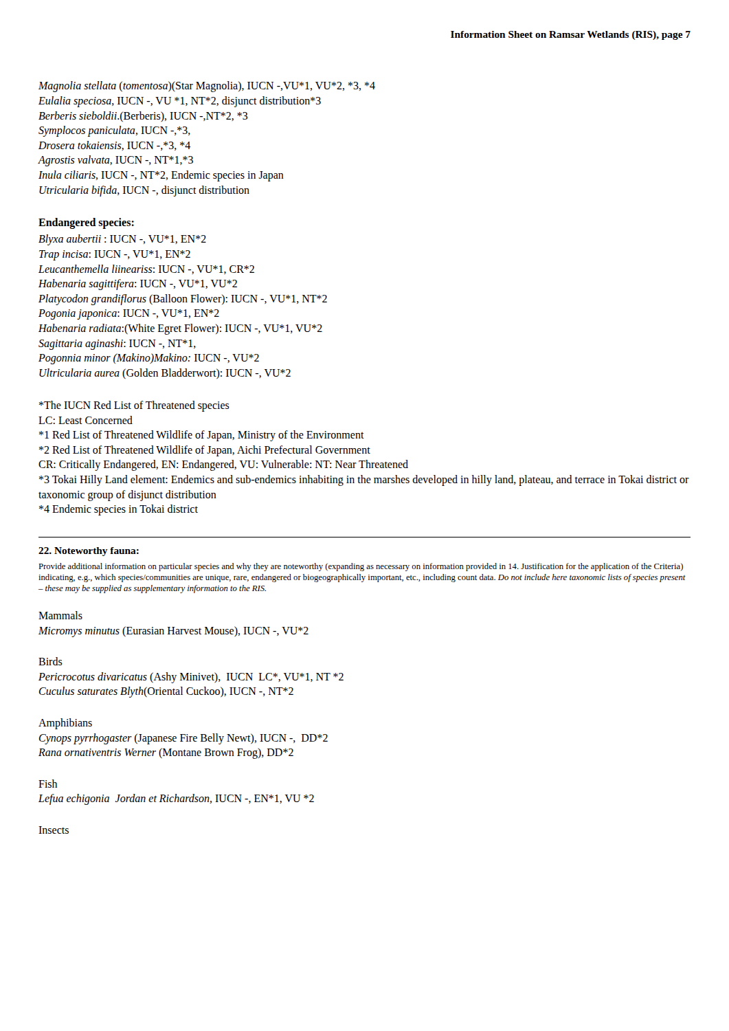Information Sheet on Ramsar Wetlands (RIS), page 7
Magnolia stellata (tomentosa)(Star Magnolia), IUCN -,VU*1, VU*2, *3, *4
Eulalia speciosa, IUCN -, VU *1, NT*2, disjunct distribution*3
Berberis sieboldii.(Berberis), IUCN -,NT*2, *3
Symplocos paniculata, IUCN -,*3,
Drosera tokaiensis, IUCN -,*3, *4
Agrostis valvata, IUCN -, NT*1,*3
Inula ciliaris, IUCN -, NT*2, Endemic species in Japan
Utricularia bifida, IUCN -, disjunct distribution
Endangered species:
Blyxa aubertii : IUCN -, VU*1, EN*2
Trap incisa: IUCN -, VU*1, EN*2
Leucanthemella liineariss: IUCN -, VU*1, CR*2
Habenaria sagittifera: IUCN -, VU*1, VU*2
Platycodon grandiflorus (Balloon Flower): IUCN -, VU*1, NT*2
Pogonia japonica: IUCN -, VU*1, EN*2
Habenaria radiata:(White Egret Flower): IUCN -, VU*1, VU*2
Sagittaria aginashi: IUCN -, NT*1,
Pogonnia minor (Makino)Makino: IUCN -, VU*2
Ultricularia aurea (Golden Bladderwort): IUCN -, VU*2
*The IUCN Red List of Threatened species
LC: Least Concerned
*1 Red List of Threatened Wildlife of Japan, Ministry of the Environment
*2 Red List of Threatened Wildlife of Japan, Aichi Prefectural Government
CR: Critically Endangered, EN: Endangered, VU: Vulnerable: NT: Near Threatened
*3 Tokai Hilly Land element: Endemics and sub-endemics inhabiting in the marshes developed in hilly land, plateau, and terrace in Tokai district or taxonomic group of disjunct distribution
*4 Endemic species in Tokai district
22. Noteworthy fauna:
Provide additional information on particular species and why they are noteworthy (expanding as necessary on information provided in 14. Justification for the application of the Criteria) indicating, e.g., which species/communities are unique, rare, endangered or biogeographically important, etc., including count data. Do not include here taxonomic lists of species present – these may be supplied as supplementary information to the RIS.
Mammals
Micromys minutus (Eurasian Harvest Mouse), IUCN -, VU*2
Birds
Pericrocotus divaricatus (Ashy Minivet), IUCN LC*, VU*1, NT *2
Cuculus saturates Blyth(Oriental Cuckoo), IUCN -, NT*2
Amphibians
Cynops pyrrhogaster (Japanese Fire Belly Newt), IUCN -, DD*2
Rana ornativentris Werner (Montane Brown Frog), DD*2
Fish
Lefua echigonia Jordan et Richardson, IUCN -, EN*1, VU *2
Insects